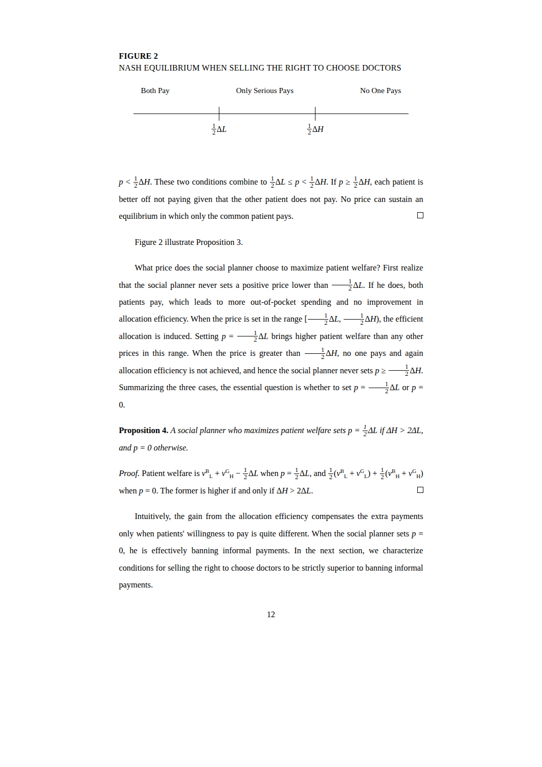FIGURE 2
NASH EQUILIBRIUM WHEN SELLING THE RIGHT TO CHOOSE DOCTORS
Both Pay Only Serious Pays No One Pays
12 ΔL
12 ΔH
p < 12 ΔH. These two conditions combine to 12 ΔL ≤ p < 12 ΔH. If p ≥ 12 ΔH, each patient is better off not paying given that the other patient does not pay. No price can sustain an equilibrium in which only the common patient pays.
Figure 2 illustrate Proposition 3.
What price does the social planner choose to maximize patient welfare? First realize that the social planner never sets a positive price lower than 12 ΔL. If he does, both patients pay, which leads to more out-of-pocket spending and no improvement in allocation efficiency. When the price is set in the range [12 ΔL, 12 ΔH), the efficient allocation is induced. Setting p = 12 ΔL brings higher patient welfare than any other prices in this range. When the price is greater than 12 ΔH, no one pays and again allocation efficiency is not achieved, and hence the social planner never sets p ≥ 12 ΔH. Summarizing the three cases, the essential question is whether to set p = 12 ΔL or p = 0.
Proposition 4. A social planner who maximizes patient welfare sets p = 12 ΔL if ΔH > 2ΔL, and p = 0 otherwise.
Proof. Patient welfare is vBL + vGH − 12 ΔL when p = 12 ΔL, and 12(vBL + vGL) + 12(vBH + vGH) when p = 0. The former is higher if and only if ΔH > 2ΔL.
Intuitively, the gain from the allocation efficiency compensates the extra payments only when patients' willingness to pay is quite different. When the social planner sets p = 0, he is effectively banning informal payments. In the next section, we characterize conditions for selling the right to choose doctors to be strictly superior to banning informal payments.
12